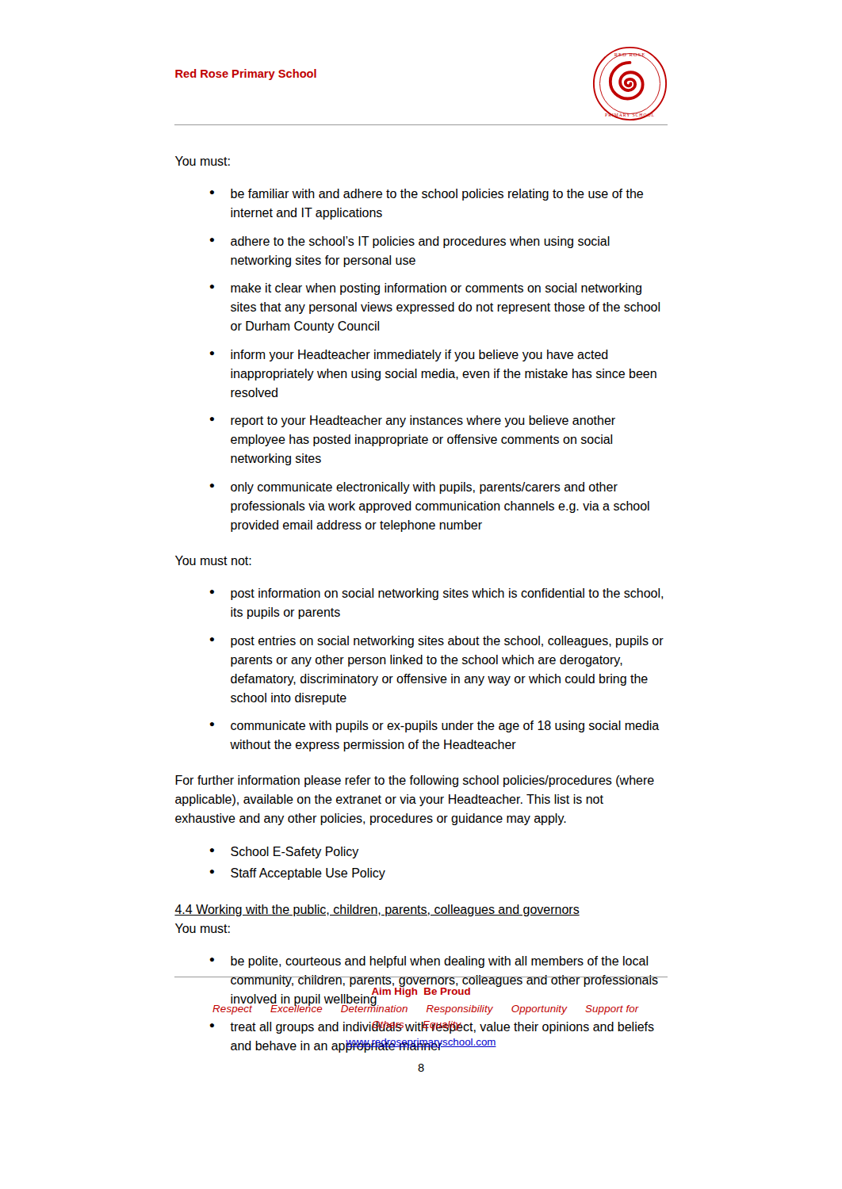Red Rose Primary School
RED ROSE PRIMARY SCHOOL
You must:
be familiar with and adhere to the school policies relating to the use of the internet and IT applications
adhere to the school’s IT policies and procedures when using social networking sites for personal use
make it clear when posting information or comments on social networking sites that any personal views expressed do not represent those of the school or Durham County Council
inform your Headteacher immediately if you believe you have acted inappropriately when using social media, even if the mistake has since been resolved
report to your Headteacher any instances where you believe another employee has posted inappropriate or offensive comments on social networking sites
only communicate electronically with pupils, parents/carers and other professionals via work approved communication channels e.g. via a school provided email address or telephone number
You must not:
post information on social networking sites which is confidential to the school, its pupils or parents
post entries on social networking sites about the school, colleagues, pupils or parents or any other person linked to the school which are derogatory, defamatory, discriminatory or offensive in any way or which could bring the school into disrepute
communicate with pupils or ex-pupils under the age of 18 using social media without the express permission of the Headteacher
For further information please refer to the following school policies/procedures (where applicable), available on the extranet or via your Headteacher. This list is not exhaustive and any other policies, procedures or guidance may apply.
School E-Safety Policy
Staff Acceptable Use Policy
4.4 Working with the public, children, parents, colleagues and governors
You must:
be polite, courteous and helpful when dealing with all members of the local community, children, parents, governors, colleagues and other professionals involved in pupil wellbeing
treat all groups and individuals with respect, value their opinions and beliefs and behave in an appropriate manner
Aim High Be Proud
Respect Excellence Determination Responsibility Opportunity Support for Others Equality
www.redroseprimaryschool.com
8